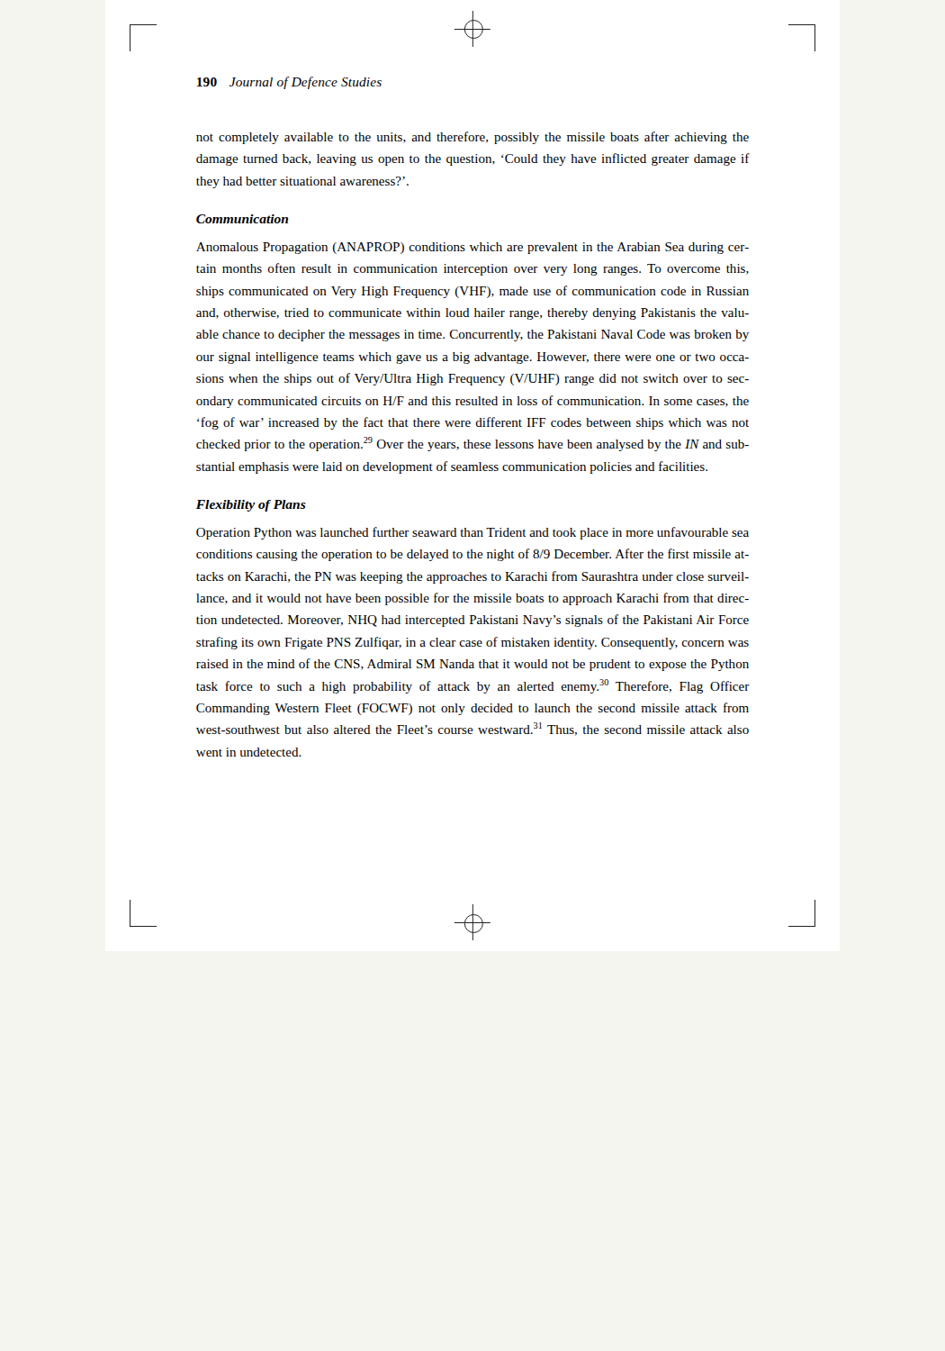190 Journal of Defence Studies
not completely available to the units, and therefore, possibly the missile boats after achieving the damage turned back, leaving us open to the question, ‘Could they have inflicted greater damage if they had better situational awareness?’.
Communication
Anomalous Propagation (ANAPROP) conditions which are prevalent in the Arabian Sea during certain months often result in communication interception over very long ranges. To overcome this, ships communicated on Very High Frequency (VHF), made use of communication code in Russian and, otherwise, tried to communicate within loud hailer range, thereby denying Pakistanis the valuable chance to decipher the messages in time. Concurrently, the Pakistani Naval Code was broken by our signal intelligence teams which gave us a big advantage. However, there were one or two occasions when the ships out of Very/Ultra High Frequency (V/UHF) range did not switch over to secondary communicated circuits on H/F and this resulted in loss of communication. In some cases, the ‘fog of war’ increased by the fact that there were different IFF codes between ships which was not checked prior to the operation.29 Over the years, these lessons have been analysed by the IN and substantial emphasis were laid on development of seamless communication policies and facilities.
Flexibility of Plans
Operation Python was launched further seaward than Trident and took place in more unfavourable sea conditions causing the operation to be delayed to the night of 8/9 December. After the first missile attacks on Karachi, the PN was keeping the approaches to Karachi from Saurashtra under close surveillance, and it would not have been possible for the missile boats to approach Karachi from that direction undetected. Moreover, NHQ had intercepted Pakistani Navy’s signals of the Pakistani Air Force strafing its own Frigate PNS Zulfiqar, in a clear case of mistaken identity. Consequently, concern was raised in the mind of the CNS, Admiral SM Nanda that it would not be prudent to expose the Python task force to such a high probability of attack by an alerted enemy.30 Therefore, Flag Officer Commanding Western Fleet (FOCWF) not only decided to launch the second missile attack from west-southwest but also altered the Fleet’s course westward.31 Thus, the second missile attack also went in undetected.